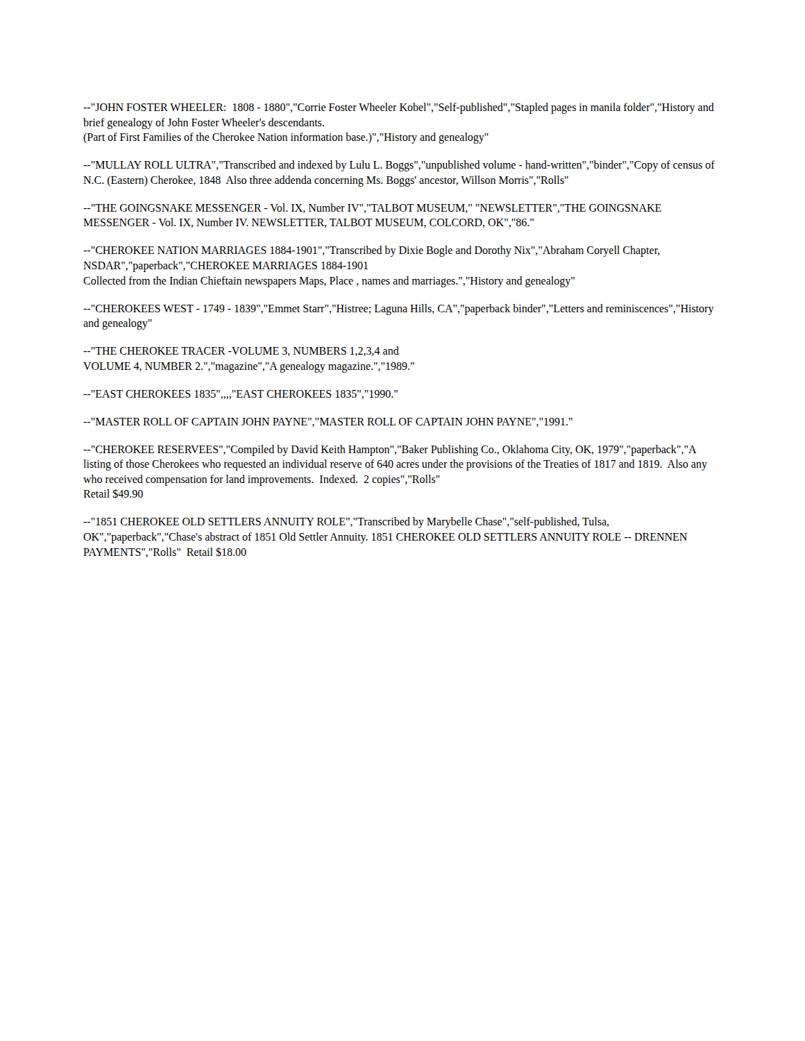--"JOHN FOSTER WHEELER: 1808 - 1880","Corrie Foster Wheeler Kobel","Self-published","Stapled pages in manila folder","History and brief genealogy of John Foster Wheeler's descendants.
(Part of First Families of the Cherokee Nation information base.)","History and genealogy"
--"MULLAY ROLL ULTRA","Transcribed and indexed by Lulu L. Boggs","unpublished volume - hand-written","binder","Copy of census of N.C. (Eastern) Cherokee, 1848 Also three addenda concerning Ms. Boggs' ancestor, Willson Morris","Rolls"
--"THE GOINGSNAKE MESSENGER - Vol. IX, Number IV","TALBOT MUSEUM," "NEWSLETTER","THE GOINGSNAKE MESSENGER - Vol. IX, Number IV. NEWSLETTER, TALBOT MUSEUM, COLCORD, OK","86."
--"CHEROKEE NATION MARRIAGES 1884-1901","Transcribed by Dixie Bogle and Dorothy Nix","Abraham Coryell Chapter, NSDAR","paperback","CHEROKEE MARRIAGES 1884-1901
Collected from the Indian Chieftain newspapers Maps, Place , names and marriages.","History and genealogy"
--"CHEROKEES WEST - 1749 - 1839","Emmet Starr","Histree; Laguna Hills, CA","paperback binder","Letters and reminiscences","History and genealogy"
--"THE CHEROKEE TRACER -VOLUME 3, NUMBERS 1,2,3,4 and
VOLUME 4, NUMBER 2.","magazine","A genealogy magazine.","1989."
--"EAST CHEROKEES 1835",,,,"EAST CHEROKEES 1835","1990."
--"MASTER ROLL OF CAPTAIN JOHN PAYNE","MASTER ROLL OF CAPTAIN JOHN PAYNE","1991."
--"CHEROKEE RESERVEES","Compiled by David Keith Hampton","Baker Publishing Co., Oklahoma City, OK, 1979","paperback","A listing of those Cherokees who requested an individual reserve of 640 acres under the provisions of the Treaties of 1817 and 1819. Also any who received compensation for land improvements. Indexed. 2 copies","Rolls"
Retail $49.90
--"1851 CHEROKEE OLD SETTLERS ANNUITY ROLE","Transcribed by Marybelle Chase","self-published, Tulsa, OK","paperback","Chase's abstract of 1851 Old Settler Annuity. 1851 CHEROKEE OLD SETTLERS ANNUITY ROLE -- DRENNEN PAYMENTS","Rolls" Retail $18.00